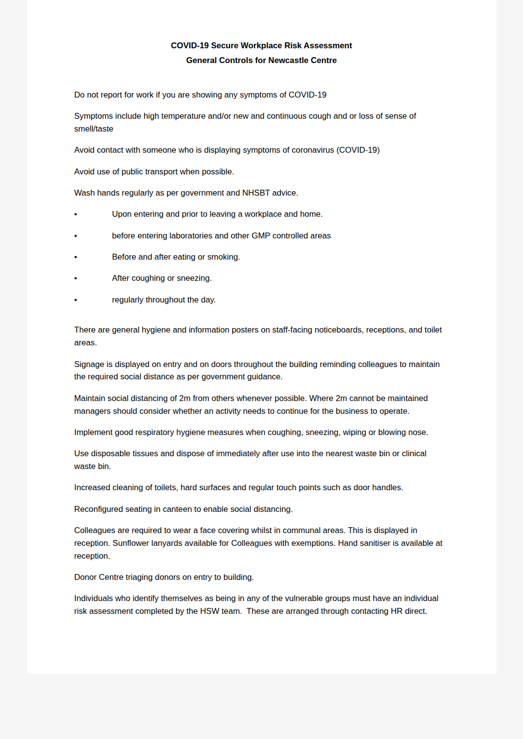COVID-19 Secure Workplace Risk Assessment
General Controls for Newcastle Centre
Do not report for work if you are showing any symptoms of COVID-19
Symptoms include high temperature and/or new and continuous cough and or loss of sense of smell/taste
Avoid contact with someone who is displaying symptoms of coronavirus (COVID-19)
Avoid use of public transport when possible.
Wash hands regularly as per government and NHSBT advice.
Upon entering and prior to leaving a workplace and home.
before entering laboratories and other GMP controlled areas
Before and after eating or smoking.
After coughing or sneezing.
regularly throughout the day.
There are general hygiene and information posters on staff-facing noticeboards, receptions, and toilet areas.
Signage is displayed on entry and on doors throughout the building reminding colleagues to maintain the required social distance as per government guidance.
Maintain social distancing of 2m from others whenever possible. Where 2m cannot be maintained managers should consider whether an activity needs to continue for the business to operate.
Implement good respiratory hygiene measures when coughing, sneezing, wiping or blowing nose.
Use disposable tissues and dispose of immediately after use into the nearest waste bin or clinical waste bin.
Increased cleaning of toilets, hard surfaces and regular touch points such as door handles.
Reconfigured seating in canteen to enable social distancing.
Colleagues are required to wear a face covering whilst in communal areas. This is displayed in reception. Sunflower lanyards available for Colleagues with exemptions. Hand sanitiser is available at reception.
Donor Centre triaging donors on entry to building.
Individuals who identify themselves as being in any of the vulnerable groups must have an individual risk assessment completed by the HSW team. These are arranged through contacting HR direct.